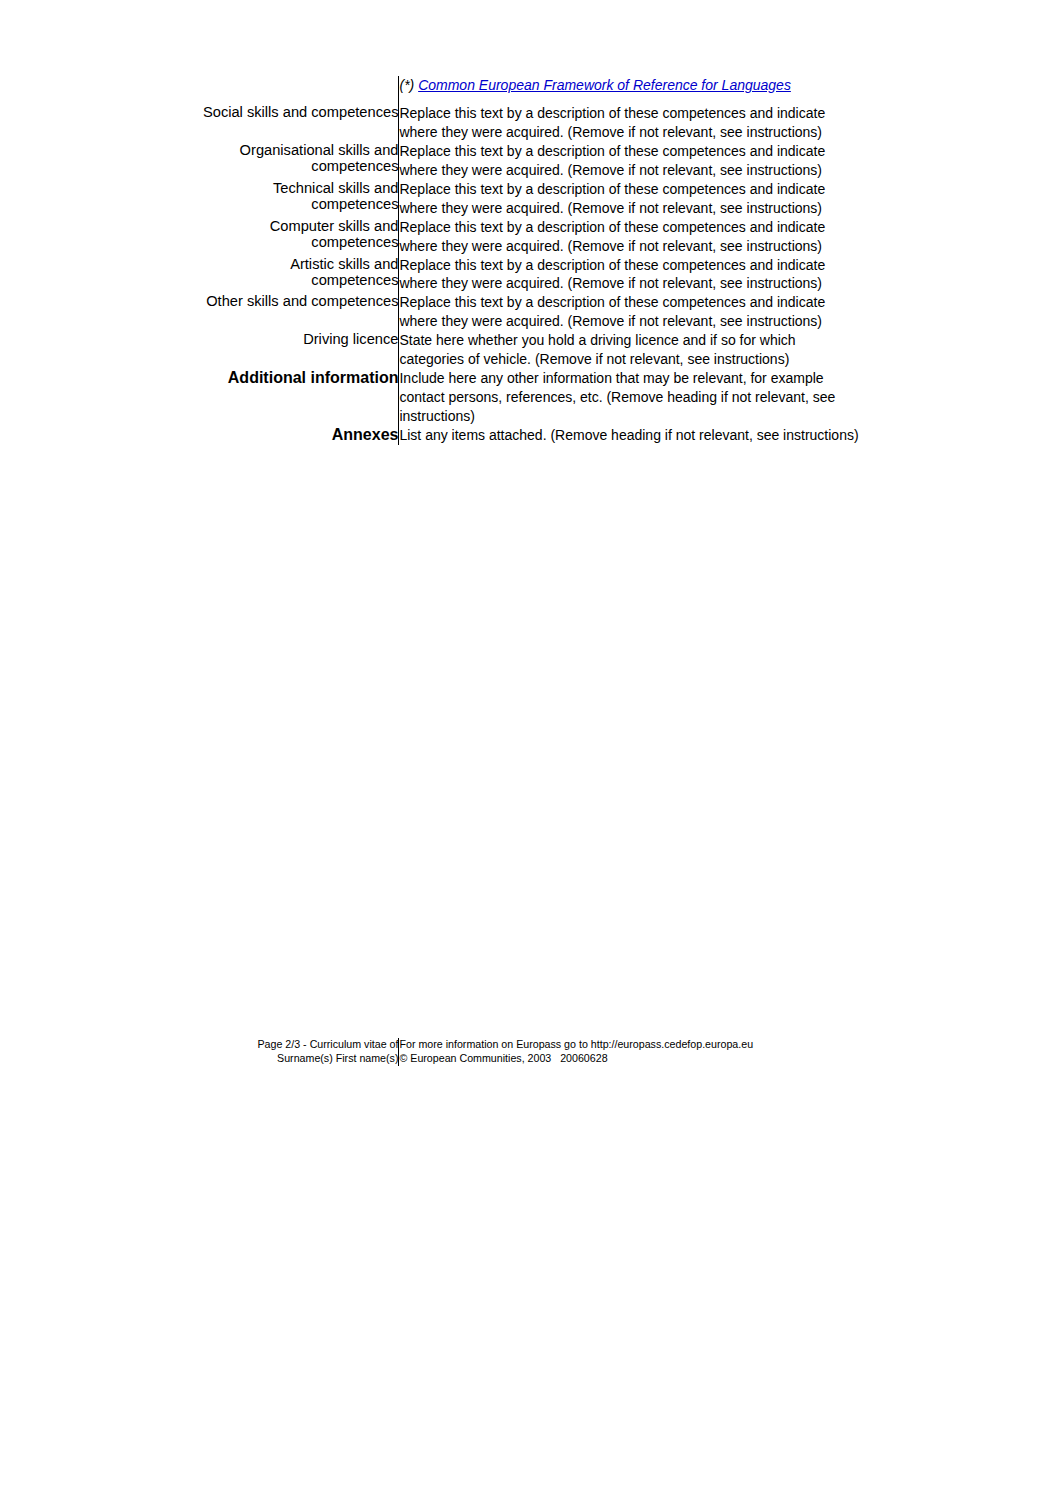| | (*) Common European Framework of Reference for Languages |
| Social skills and competences | Replace this text by a description of these competences and indicate where they were acquired. (Remove if not relevant, see instructions) |
| Organisational skills and competences | Replace this text by a description of these competences and indicate where they were acquired. (Remove if not relevant, see instructions) |
| Technical skills and competences | Replace this text by a description of these competences and indicate where they were acquired. (Remove if not relevant, see instructions) |
| Computer skills and competences | Replace this text by a description of these competences and indicate where they were acquired. (Remove if not relevant, see instructions) |
| Artistic skills and competences | Replace this text by a description of these competences and indicate where they were acquired. (Remove if not relevant, see instructions) |
| Other skills and competences | Replace this text by a description of these competences and indicate where they were acquired. (Remove if not relevant, see instructions) |
| Driving licence | State here whether you hold a driving licence and if so for which categories of vehicle. (Remove if not relevant, see instructions) |
| Additional information | Include here any other information that may be relevant, for example contact persons, references, etc. (Remove heading if not relevant, see instructions) |
| Annexes | List any items attached. (Remove heading if not relevant, see instructions) |
| Page 2/3 - Curriculum vitae of Surname(s) First name(s) | For more information on Europass go to http://europass.cedefop.europa.eu © European Communities, 2003 20060628 |